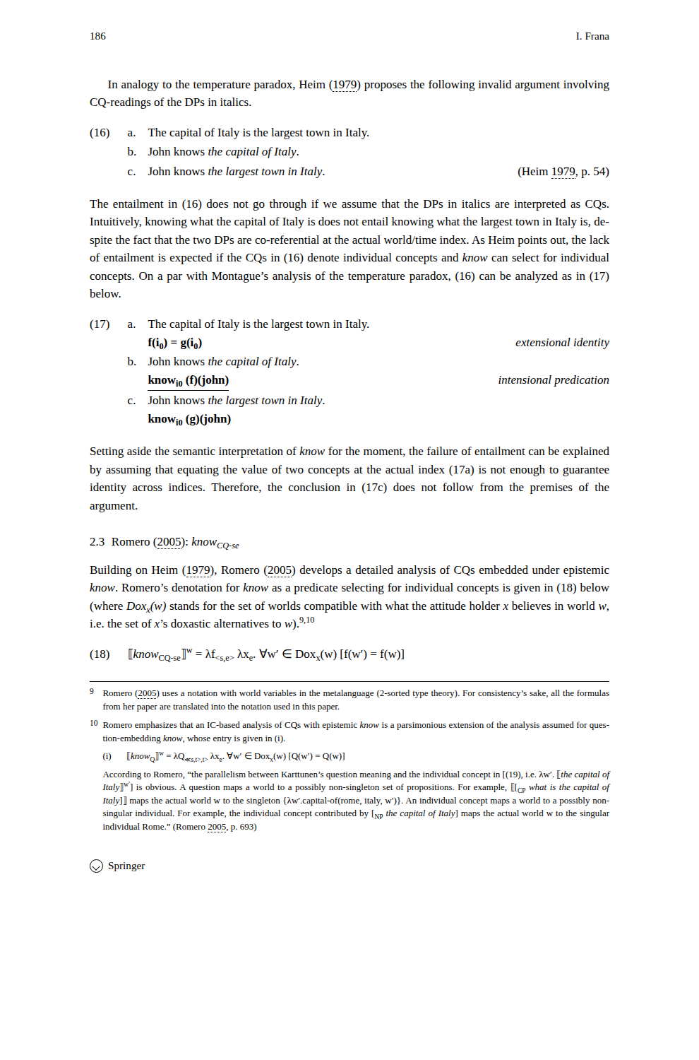186 I. Frana
In analogy to the temperature paradox, Heim (1979) proposes the following invalid argument involving CQ-readings of the DPs in italics.
(16)
a. The capital of Italy is the largest town in Italy.
b. John knows the capital of Italy.
c. John knows the largest town in Italy. (Heim 1979, p. 54)
The entailment in (16) does not go through if we assume that the DPs in italics are interpreted as CQs. Intuitively, knowing what the capital of Italy is does not entail knowing what the largest town in Italy is, despite the fact that the two DPs are co-referential at the actual world/time index. As Heim points out, the lack of entailment is expected if the CQs in (16) denote individual concepts and know can select for individual concepts. On a par with Montague’s analysis of the temperature paradox, (16) can be analyzed as in (17) below.
(17)
a. The capital of Italy is the largest town in Italy.
f(i0) = g(i0) extensional identity
b. John knows the capital of Italy.
knowi0 (f)(john) intensional predication
c. John knows the largest town in Italy.
knowi0 (g)(john)
Setting aside the semantic interpretation of know for the moment, the failure of entailment can be explained by assuming that equating the value of two concepts at the actual index (17a) is not enough to guarantee identity across indices. Therefore, the conclusion in (17c) does not follow from the premises of the argument.
2.3 Romero (2005): knowCQ-se
Building on Heim (1979), Romero (2005) develops a detailed analysis of CQs embedded under epistemic know. Romero’s denotation for know as a predicate selecting for individual concepts is given in (18) below (where Doxx(w) stands for the set of worlds compatible with what the attitude holder x believes in world w, i.e. the set of x’s doxastic alternatives to w).9,10
(18) ⟦knowCQ-se⟧w = λf<s,e> λxe. ∀w′ ∈ Doxx(w) [f(w′) = f(w)]
Romero (2005) uses a notation with world variables in the metalanguage (2-sorted type theory). For consistency’s sake, all the formulas from her paper are translated into the notation used in this paper.
Romero emphasizes that an IC-based analysis of CQs with epistemic know is a parsimonious extension of the analysis assumed for question-embedding know, whose entry is given in (i).
(i) ⟦knowQ⟧w = λQ≪s,t>,t> λxe. ∀w′ ∈ Doxx(w) [Q(w′) = Q(w)]
According to Romero, “the parallelism between Karttunen’s question meaning and the individual concept in [(19), i.e. λw′. ⟦the capital of Italy⟧w′] is obvious. A question maps a world to a possibly non-singleton set of propositions. For example, ⟦[CP what is the capital of Italy]⟧ maps the actual world w to the singleton {λw′.capital-of(rome, italy, w′)}. An individual concept maps a world to a possibly non-singular individual. For example, the individual concept contributed by [NP the capital of Italy] maps the actual world w to the singular individual Rome.” (Romero 2005, p. 693)
Springer